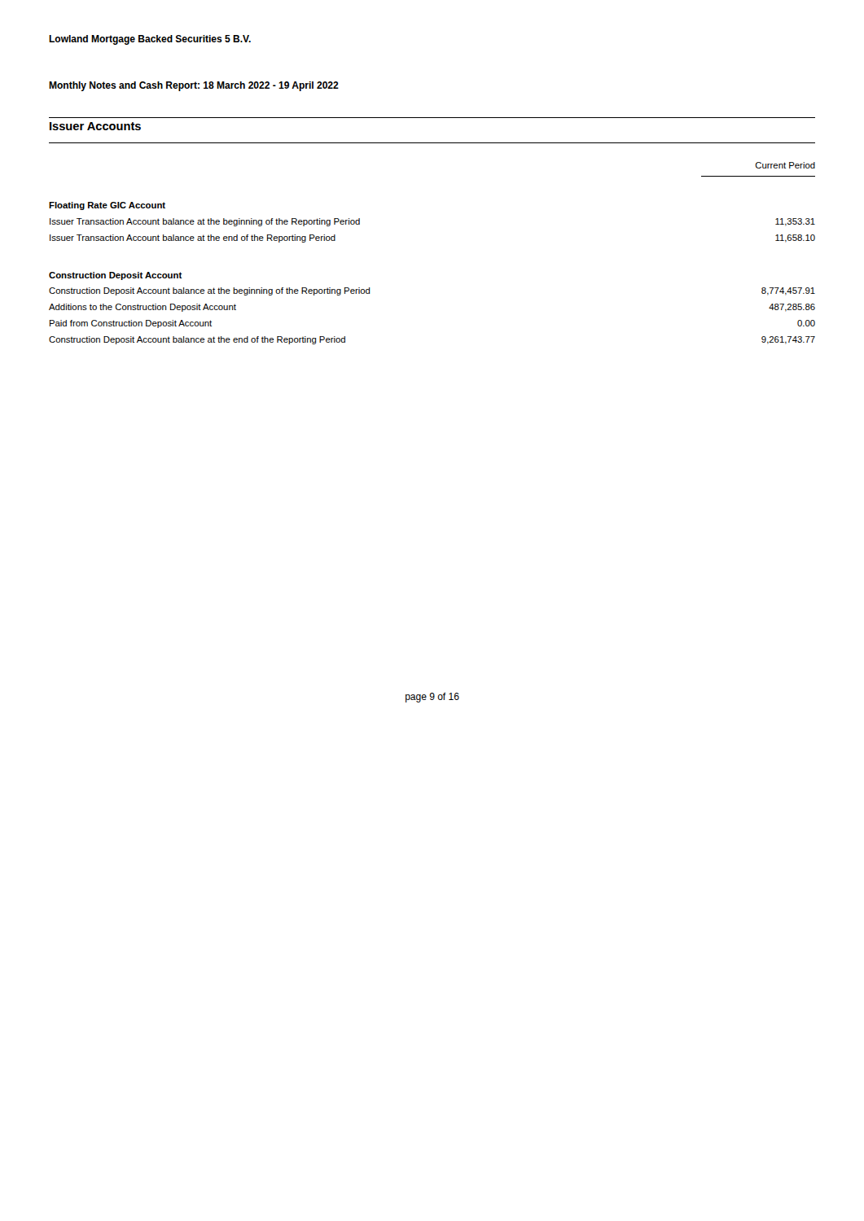Lowland Mortgage Backed Securities 5 B.V.
Monthly Notes and Cash Report: 18 March 2022 - 19 April 2022
Issuer Accounts
| | Current Period |
| Floating Rate GIC Account | |
| Issuer Transaction Account balance at the beginning of the Reporting Period | 11,353.31 |
| Issuer Transaction Account balance at the end of the Reporting Period | 11,658.10 |
| Construction Deposit Account | |
| Construction Deposit Account balance at the beginning of the Reporting Period | 8,774,457.91 |
| Additions to the Construction Deposit Account | 487,285.86 |
| Paid from Construction Deposit Account | 0.00 |
| Construction Deposit Account balance at the end of the Reporting Period | 9,261,743.77 |
page 9 of 16